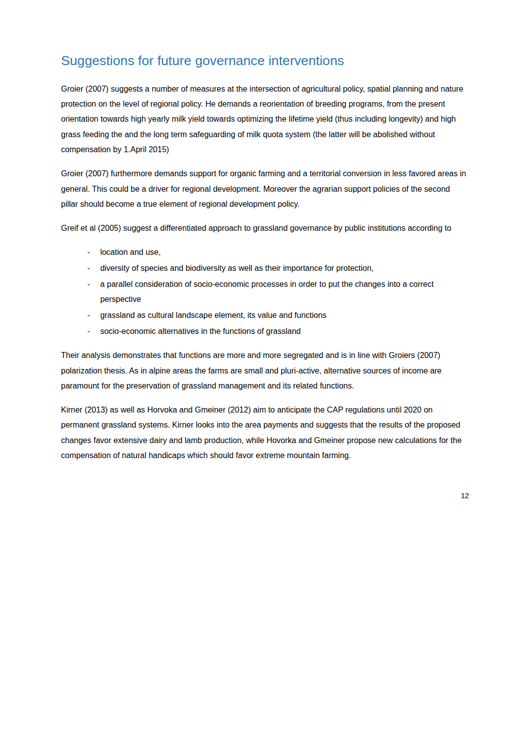Suggestions for future governance interventions
Groier (2007) suggests a number of measures at the intersection of agricultural policy, spatial planning and nature protection on the level of regional policy. He demands a reorientation of breeding programs, from the present orientation towards high yearly milk yield towards optimizing the lifetime yield (thus including longevity) and high grass feeding the and the long term safeguarding of milk quota system (the latter will be abolished without compensation by 1.April 2015)
Groier (2007) furthermore demands support for organic farming and a territorial conversion in less favored areas in general. This could be a driver for regional development. Moreover the agrarian support policies of the second pillar should become a true element of regional development policy.
Greif et al (2005) suggest a differentiated approach to grassland governance by public institutions according to
location and use,
diversity of species and biodiversity as well as their importance for protection,
a parallel consideration of socio-economic processes in order to put the changes into a correct perspective
grassland as cultural landscape element, its value and functions
socio-economic alternatives in the functions of grassland
Their analysis demonstrates that functions are more and more segregated and is in line with Groiers (2007) polarization thesis. As in alpine areas the farms are small and pluri-active, alternative sources of income are paramount for the preservation of grassland management and its related functions.
Kirner (2013) as well as Horvoka and Gmeiner (2012) aim to anticipate the CAP regulations until 2020 on permanent grassland systems. Kirner looks into the area payments and suggests that the results of the proposed changes favor extensive dairy and lamb production, while Hovorka and Gmeiner propose new calculations for the compensation of natural handicaps which should favor extreme mountain farming.
12